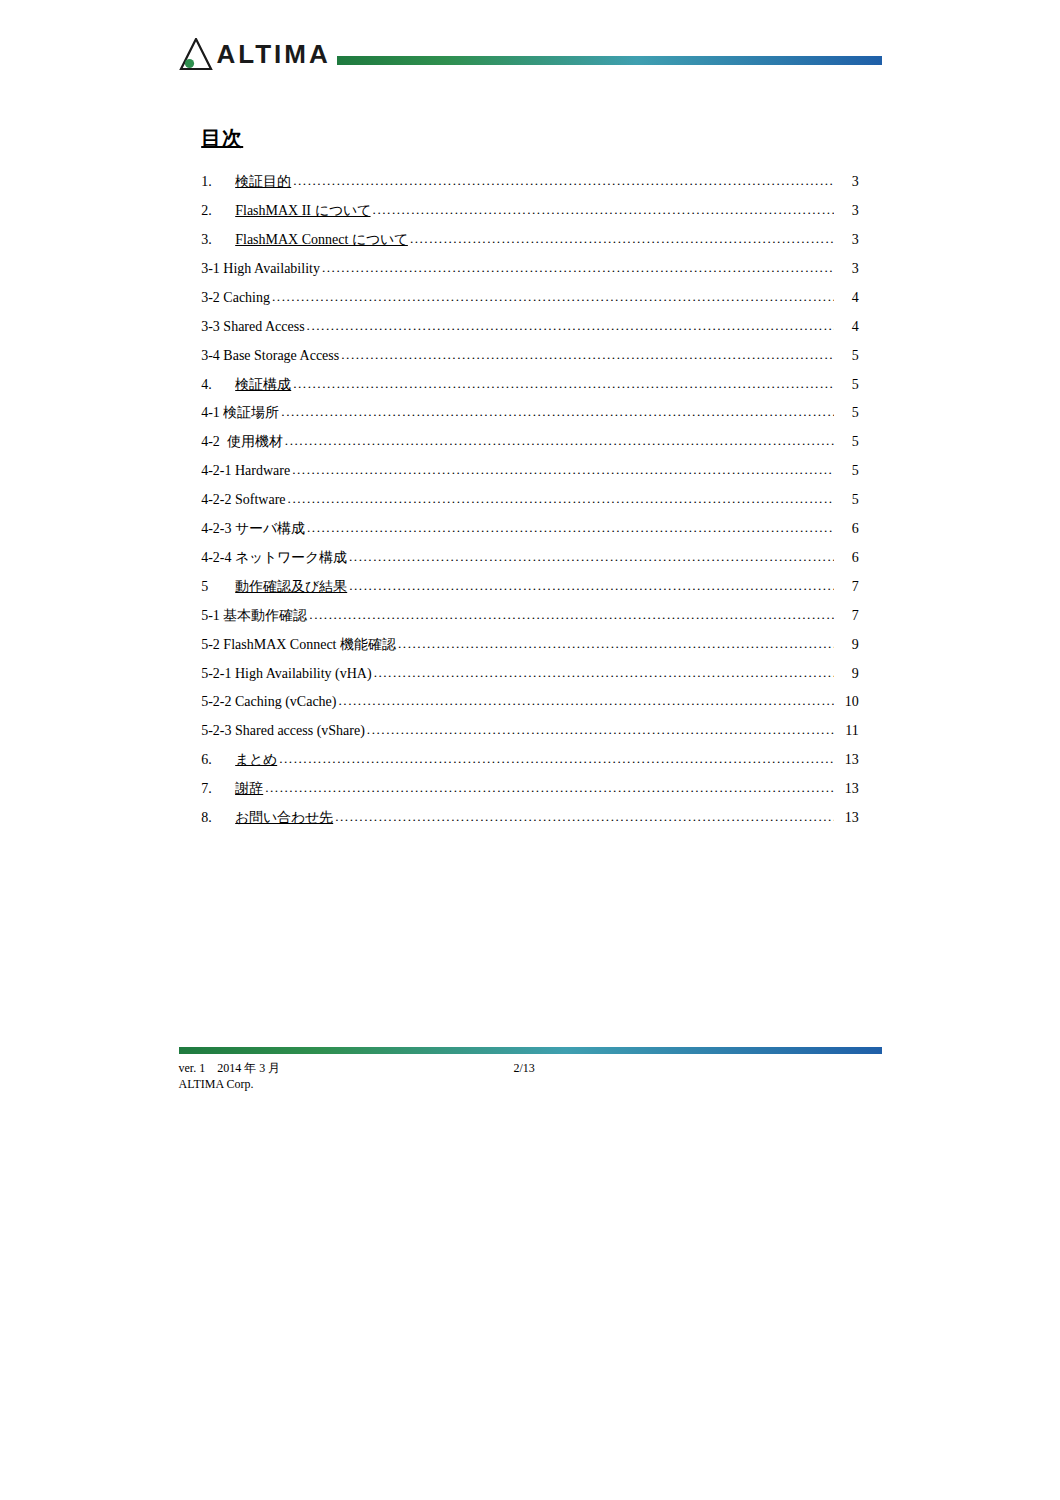ALTIMA
目次
1. 検証目的 .................................................................................................................................................. 3
2. FlashMAX II について .................................................................................................................................. 3
3. FlashMAX Connect について ......................................................................................................................... 3
3-1 High Availability ................................................................................................................................. 3
3-2 Caching ............................................................................................................................................. 4
3-3 Shared Access ..................................................................................................................................... 4
3-4 Base Storage Access ............................................................................................................................. 5
4. 検証構成 .................................................................................................................................................. 5
4-1 検証場所 ......................................................................................................................................... 5
4-2 使用機材 ....................................................................................................................................... 5
4-2-1 Hardware ....................................................................................................................................... 5
4-2-2 Software ......................................................................................................................................... 5
4-2-3 サーバ構成 ................................................................................................................................... 6
4-2-4 ネットワーク構成 ............................................................................................................................. 6
5 動作確認及び結果 ..................................................................................................................................... 7
5-1 基本動作確認 ................................................................................................................................. 7
5-2 FlashMAX Connect 機能確認 ......................................................................................................... 9
5-2-1 High Availability (vHA) ..................................................................................................... 9
5-2-2 Caching (vCache) ............................................................................................................. 10
5-2-3 Shared access (vShare) ..................................................................................................... 11
6. まとめ ....................................................................................................................................................... 13
7. 謝辞 ........................................................................................................................................................... 13
8. お問い合わせ先 ......................................................................................................................................... 13
ver. 1 2014 年 3 月
ALTIMA Corp.
2/13